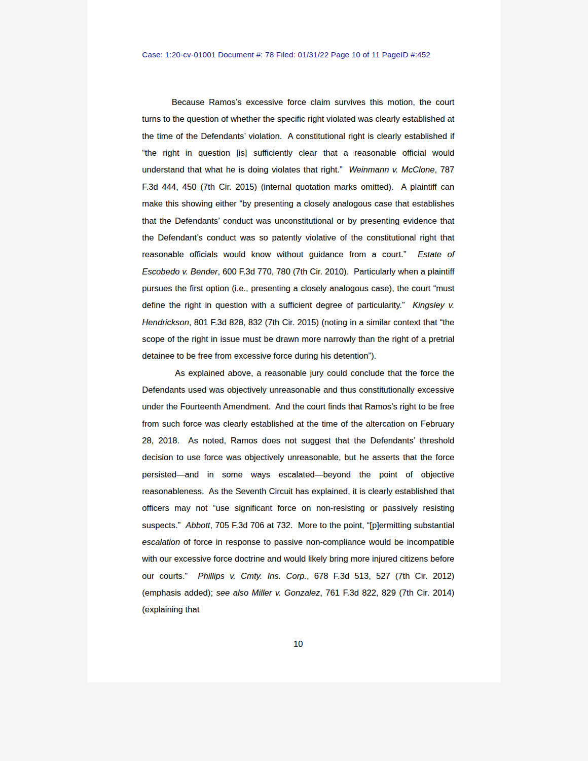Case: 1:20-cv-01001 Document #: 78 Filed: 01/31/22 Page 10 of 11 PageID #:452
Because Ramos’s excessive force claim survives this motion, the court turns to the question of whether the specific right violated was clearly established at the time of the Defendants’ violation. A constitutional right is clearly established if “the right in question [is] sufficiently clear that a reasonable official would understand that what he is doing violates that right.” Weinmann v. McClone, 787 F.3d 444, 450 (7th Cir. 2015) (internal quotation marks omitted). A plaintiff can make this showing either “by presenting a closely analogous case that establishes that the Defendants’ conduct was unconstitutional or by presenting evidence that the Defendant’s conduct was so patently violative of the constitutional right that reasonable officials would know without guidance from a court.” Estate of Escobedo v. Bender, 600 F.3d 770, 780 (7th Cir. 2010). Particularly when a plaintiff pursues the first option (i.e., presenting a closely analogous case), the court “must define the right in question with a sufficient degree of particularity.” Kingsley v. Hendrickson, 801 F.3d 828, 832 (7th Cir. 2015) (noting in a similar context that “the scope of the right in issue must be drawn more narrowly than the right of a pretrial detainee to be free from excessive force during his detention”).
As explained above, a reasonable jury could conclude that the force the Defendants used was objectively unreasonable and thus constitutionally excessive under the Fourteenth Amendment. And the court finds that Ramos’s right to be free from such force was clearly established at the time of the altercation on February 28, 2018. As noted, Ramos does not suggest that the Defendants’ threshold decision to use force was objectively unreasonable, but he asserts that the force persisted—and in some ways escalated—beyond the point of objective reasonableness. As the Seventh Circuit has explained, it is clearly established that officers may not “use significant force on non-resisting or passively resisting suspects.” Abbott, 705 F.3d 706 at 732. More to the point, “[p]ermitting substantial escalation of force in response to passive non-compliance would be incompatible with our excessive force doctrine and would likely bring more injured citizens before our courts.” Phillips v. Cmty. Ins. Corp., 678 F.3d 513, 527 (7th Cir. 2012) (emphasis added); see also Miller v. Gonzalez, 761 F.3d 822, 829 (7th Cir. 2014) (explaining that
10